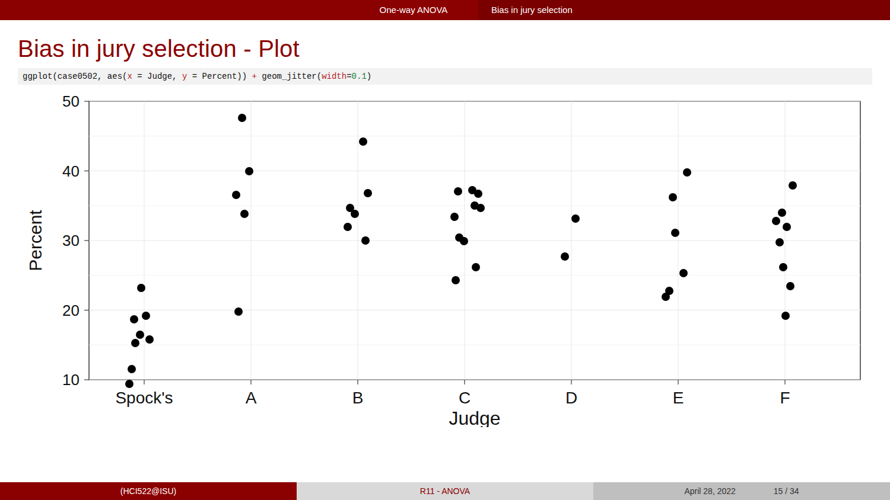One-way ANOVA
Bias in jury selection
Bias in jury selection - Plot
ggplot(case0502, aes(x = Judge, y = Percent)) + geom_jitter(width=0.1)
10 20 30 40 50 Percent Spock's A B C D E F Judge
(HCI522@ISU)
R11 - ANOVA
April 28, 2022 15 / 34